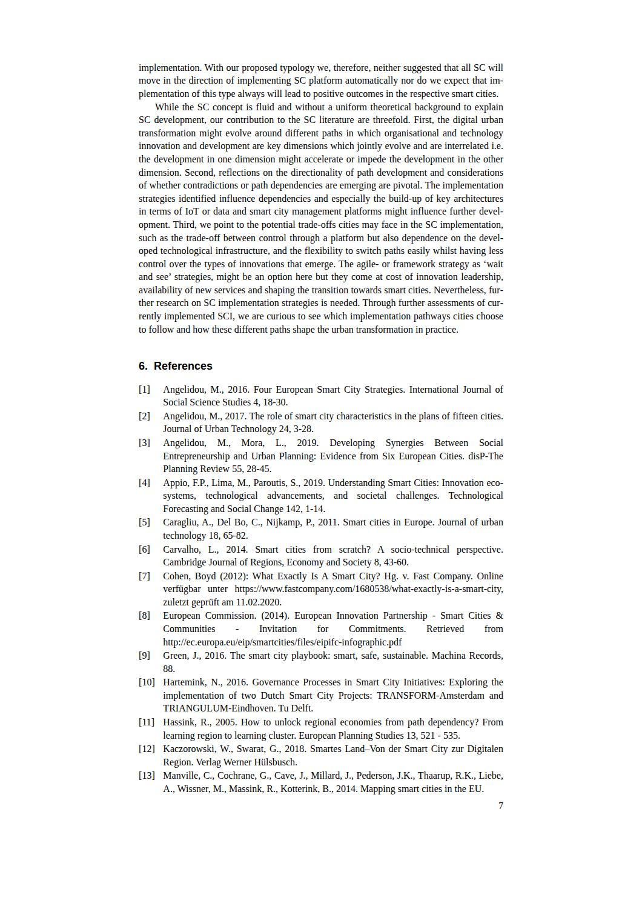implementation. With our proposed typology we, therefore, neither suggested that all SC will move in the direction of implementing SC platform automatically nor do we expect that implementation of this type always will lead to positive outcomes in the respective smart cities.
While the SC concept is fluid and without a uniform theoretical background to explain SC development, our contribution to the SC literature are threefold. First, the digital urban transformation might evolve around different paths in which organisational and technology innovation and development are key dimensions which jointly evolve and are interrelated i.e. the development in one dimension might accelerate or impede the development in the other dimension. Second, reflections on the directionality of path development and considerations of whether contradictions or path dependencies are emerging are pivotal. The implementation strategies identified influence dependencies and especially the build-up of key architectures in terms of IoT or data and smart city management platforms might influence further development. Third, we point to the potential trade-offs cities may face in the SC implementation, such as the trade-off between control through a platform but also dependence on the developed technological infrastructure, and the flexibility to switch paths easily whilst having less control over the types of innovations that emerge. The agile- or framework strategy as ‘wait and see’ strategies, might be an option here but they come at cost of innovation leadership, availability of new services and shaping the transition towards smart cities. Nevertheless, further research on SC implementation strategies is needed. Through further assessments of currently implemented SCI, we are curious to see which implementation pathways cities choose to follow and how these different paths shape the urban transformation in practice.
6. References
[1] Angelidou, M., 2016. Four European Smart City Strategies. International Journal of Social Science Studies 4, 18-30.
[2] Angelidou, M., 2017. The role of smart city characteristics in the plans of fifteen cities. Journal of Urban Technology 24, 3-28.
[3] Angelidou, M., Mora, L., 2019. Developing Synergies Between Social Entrepreneurship and Urban Planning: Evidence from Six European Cities. disP-The Planning Review 55, 28-45.
[4] Appio, F.P., Lima, M., Paroutis, S., 2019. Understanding Smart Cities: Innovation ecosystems, technological advancements, and societal challenges. Technological Forecasting and Social Change 142, 1-14.
[5] Caragliu, A., Del Bo, C., Nijkamp, P., 2011. Smart cities in Europe. Journal of urban technology 18, 65-82.
[6] Carvalho, L., 2014. Smart cities from scratch? A socio-technical perspective. Cambridge Journal of Regions, Economy and Society 8, 43-60.
[7] Cohen, Boyd (2012): What Exactly Is A Smart City? Hg. v. Fast Company. Online verfügbar unter https://www.fastcompany.com/1680538/what-exactly-is-a-smart-city, zuletzt geprüft am 11.02.2020.
[8] European Commission. (2014). European Innovation Partnership - Smart Cities & Communities - Invitation for Commitments. Retrieved from http://ec.europa.eu/eip/smartcities/files/eipifc-infographic.pdf
[9] Green, J., 2016. The smart city playbook: smart, safe, sustainable. Machina Records, 88.
[10] Hartemink, N., 2016. Governance Processes in Smart City Initiatives: Exploring the implementation of two Dutch Smart City Projects: TRANSFORM-Amsterdam and TRIANGULUM-Eindhoven. Tu Delft.
[11] Hassink, R., 2005. How to unlock regional economies from path dependency? From learning region to learning cluster. European Planning Studies 13, 521 - 535.
[12] Kaczorowski, W., Swarat, G., 2018. Smartes Land–Von der Smart City zur Digitalen Region. Verlag Werner Hülsbusch.
[13] Manville, C., Cochrane, G., Cave, J., Millard, J., Pederson, J.K., Thaarup, R.K., Liebe, A., Wissner, M., Massink, R., Kotterink, B., 2014. Mapping smart cities in the EU.
7